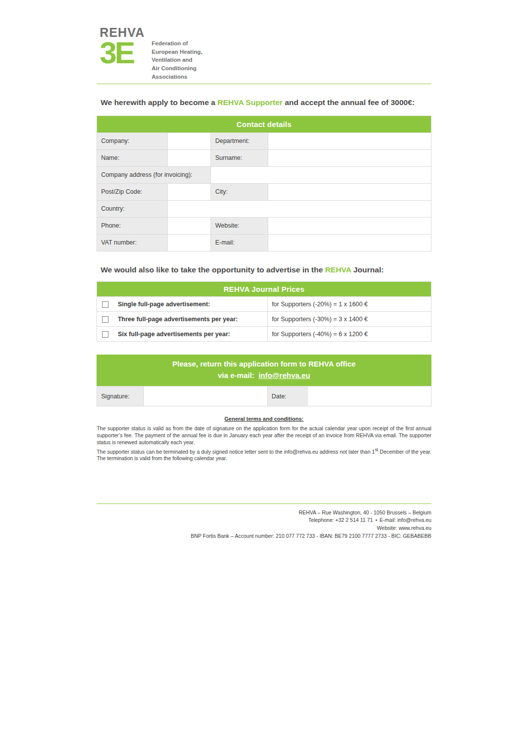REHVA
3E
Federation of
European Heating,
Ventilation and
Air Conditioning
Associations
We herewith apply to become a REHVA Supporter and accept the annual fee of 3000€:
| Contact details |
| Company: | | Department: | |
| Name: | | Surname: | |
| Company address (for invoicing): | |
| Post/Zip Code: | | City: | |
| Country: | |
| Phone: | | Website: | |
| VAT number: | | E-mail: | |
We would also like to take the opportunity to advertise in the REHVA Journal:
| REHVA Journal Prices |
| | Single full-page advertisement: | for Supporters (-20%) = 1 x 1600 € |
| | Three full-page advertisements per year: | for Supporters (-30%) = 3 x 1400 € |
| | Six full-page advertisements per year: | for Supporters (-40%) = 6 x 1200 € |
Please, return this application form to REHVA office
via e-mail: info@rehva.eu
| Signature: | | Date: | |
General terms and conditions:
The supporter status is valid as from the date of signature on the application form for the actual calendar year upon receipt of the first annual supporter’s fee. The payment of the annual fee is due in January each year after the receipt of an invoice from REHVA via email. The supporter status is renewed automatically each year.
The supporter status can be terminated by a duly signed notice letter sent to the info@rehva.eu address not later than 1st December of the year. The termination is valid from the following calendar year.
REHVA – Rue Washington, 40 - 1050 Brussels – Belgium
Telephone: +32 2 514 11 71 • E-mail: info@rehva.eu
Website: www.rehva.eu
BNP Fortis Bank – Account number: 210 077 772 733 - IBAN: BE79 2100 7777 2733 - BIC: GEBABEBB